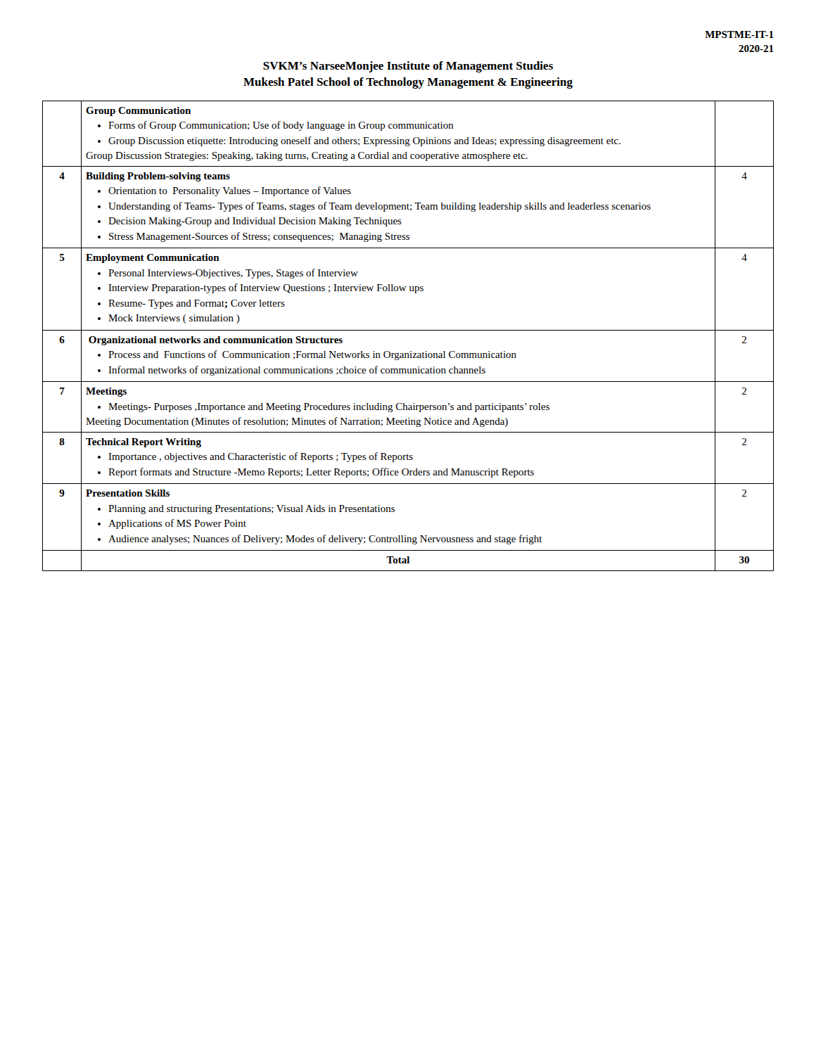MPSTME-IT-1
2020-21
SVKM’s NarseeMonjee Institute of Management Studies
Mukesh Patel School of Technology Management & Engineering
| | Group Communication Forms of Group Communication; Use of body language in Group communication Group Discussion etiquette: Introducing oneself and others; Expressing Opinions and Ideas; expressing disagreement etc. Group Discussion Strategies: Speaking, taking turns, Creating a Cordial and cooperative atmosphere etc. | |
| 4 | Building Problem-solving teams Orientation to Personality Values – Importance of Values Understanding of Teams- Types of Teams, stages of Team development; Team building leadership skills and leaderless scenarios Decision Making-Group and Individual Decision Making Techniques Stress Management-Sources of Stress; consequences; Managing Stress | 4 |
| 5 | Employment Communication Personal Interviews-Objectives, Types, Stages of Interview Interview Preparation-types of Interview Questions ; Interview Follow ups Resume- Types and Format ; Cover letters Mock Interviews ( simulation ) | 4 |
| 6 | Organizational networks and communication Structures Process and Functions of Communication ;Formal Networks in Organizational Communication Informal networks of organizational communications ;choice of communication channels | 2 |
| 7 | Meetings Meetings- Purposes ,Importance and Meeting Procedures including Chairperson’s and participants’ roles Meeting Documentation (Minutes of resolution; Minutes of Narration; Meeting Notice and Agenda) | 2 |
| 8 | Technical Report Writing Importance , objectives and Characteristic of Reports ; Types of Reports Report formats and Structure -Memo Reports; Letter Reports; Office Orders and Manuscript Reports | 2 |
| 9 | Presentation Skills Planning and structuring Presentations; Visual Aids in Presentations Applications of MS Power Point Audience analyses; Nuances of Delivery; Modes of delivery; Controlling Nervousness and stage fright | 2 |
| | Total | 30 |